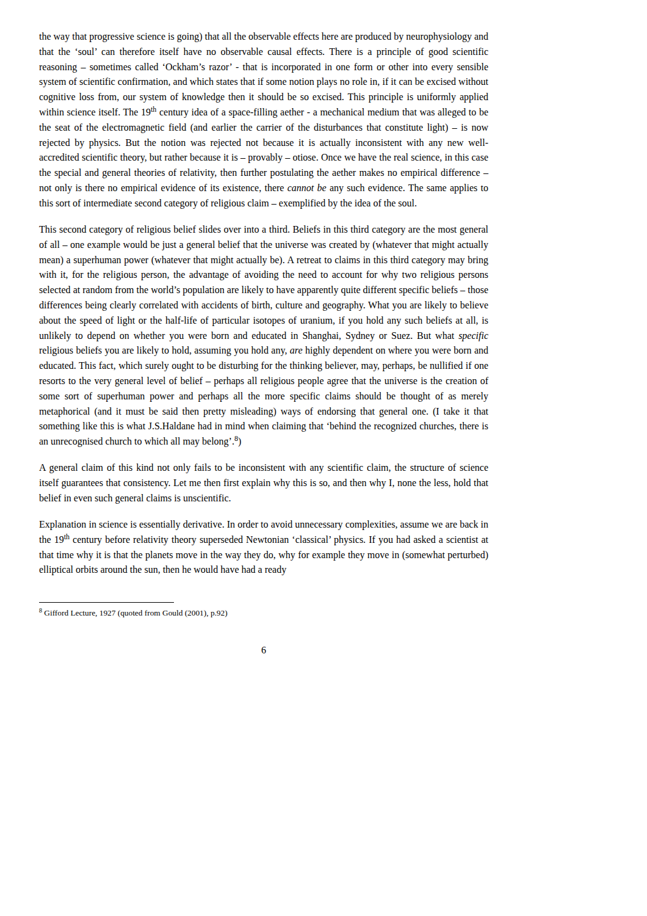the way that progressive science is going) that all the observable effects here are produced by neurophysiology and that the ‘soul’ can therefore itself have no observable causal effects. There is a principle of good scientific reasoning – sometimes called ‘Ockham’s razor’ - that is incorporated in one form or other into every sensible system of scientific confirmation, and which states that if some notion plays no role in, if it can be excised without cognitive loss from, our system of knowledge then it should be so excised. This principle is uniformly applied within science itself. The 19th century idea of a space-filling aether - a mechanical medium that was alleged to be the seat of the electromagnetic field (and earlier the carrier of the disturbances that constitute light) – is now rejected by physics. But the notion was rejected not because it is actually inconsistent with any new well-accredited scientific theory, but rather because it is – provably – otiose. Once we have the real science, in this case the special and general theories of relativity, then further postulating the aether makes no empirical difference – not only is there no empirical evidence of its existence, there cannot be any such evidence. The same applies to this sort of intermediate second category of religious claim – exemplified by the idea of the soul.
This second category of religious belief slides over into a third. Beliefs in this third category are the most general of all – one example would be just a general belief that the universe was created by (whatever that might actually mean) a superhuman power (whatever that might actually be). A retreat to claims in this third category may bring with it, for the religious person, the advantage of avoiding the need to account for why two religious persons selected at random from the world’s population are likely to have apparently quite different specific beliefs – those differences being clearly correlated with accidents of birth, culture and geography. What you are likely to believe about the speed of light or the half-life of particular isotopes of uranium, if you hold any such beliefs at all, is unlikely to depend on whether you were born and educated in Shanghai, Sydney or Suez. But what specific religious beliefs you are likely to hold, assuming you hold any, are highly dependent on where you were born and educated. This fact, which surely ought to be disturbing for the thinking believer, may, perhaps, be nullified if one resorts to the very general level of belief – perhaps all religious people agree that the universe is the creation of some sort of superhuman power and perhaps all the more specific claims should be thought of as merely metaphorical (and it must be said then pretty misleading) ways of endorsing that general one. (I take it that something like this is what J.S.Haldane had in mind when claiming that ‘behind the recognized churches, there is an unrecognised church to which all may belong’.8)
A general claim of this kind not only fails to be inconsistent with any scientific claim, the structure of science itself guarantees that consistency. Let me then first explain why this is so, and then why I, none the less, hold that belief in even such general claims is unscientific.
Explanation in science is essentially derivative. In order to avoid unnecessary complexities, assume we are back in the 19th century before relativity theory superseded Newtonian ‘classical’ physics. If you had asked a scientist at that time why it is that the planets move in the way they do, why for example they move in (somewhat perturbed) elliptical orbits around the sun, then he would have had a ready
8 Gifford Lecture, 1927 (quoted from Gould (2001), p.92)
6